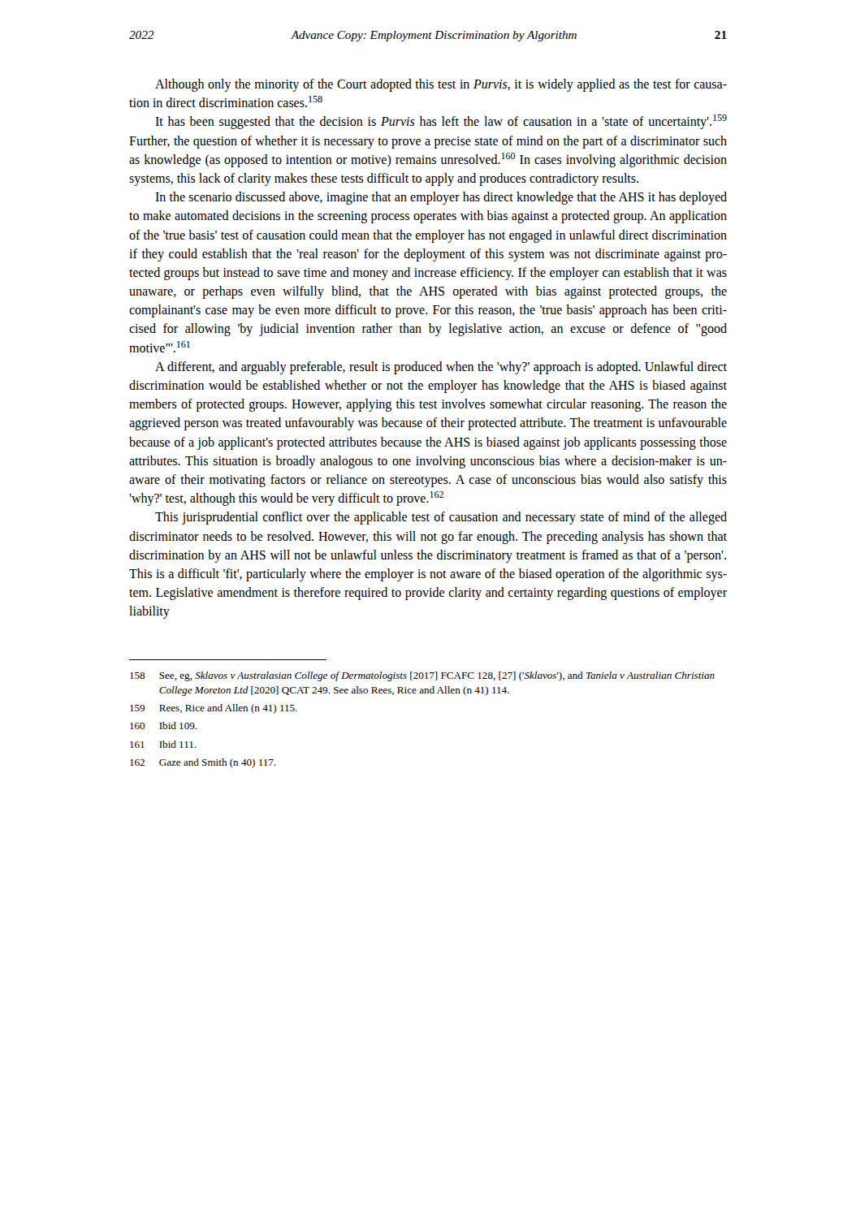2022 Advance Copy: Employment Discrimination by Algorithm 21
Although only the minority of the Court adopted this test in Purvis, it is widely applied as the test for causation in direct discrimination cases.158
It has been suggested that the decision is Purvis has left the law of causation in a 'state of uncertainty'.159 Further, the question of whether it is necessary to prove a precise state of mind on the part of a discriminator such as knowledge (as opposed to intention or motive) remains unresolved.160 In cases involving algorithmic decision systems, this lack of clarity makes these tests difficult to apply and produces contradictory results.
In the scenario discussed above, imagine that an employer has direct knowledge that the AHS it has deployed to make automated decisions in the screening process operates with bias against a protected group. An application of the 'true basis' test of causation could mean that the employer has not engaged in unlawful direct discrimination if they could establish that the 'real reason' for the deployment of this system was not discriminate against protected groups but instead to save time and money and increase efficiency. If the employer can establish that it was unaware, or perhaps even wilfully blind, that the AHS operated with bias against protected groups, the complainant's case may be even more difficult to prove. For this reason, the 'true basis' approach has been criticised for allowing 'by judicial invention rather than by legislative action, an excuse or defence of "good motive"'.161
A different, and arguably preferable, result is produced when the 'why?' approach is adopted. Unlawful direct discrimination would be established whether or not the employer has knowledge that the AHS is biased against members of protected groups. However, applying this test involves somewhat circular reasoning. The reason the aggrieved person was treated unfavourably was because of their protected attribute. The treatment is unfavourable because of a job applicant's protected attributes because the AHS is biased against job applicants possessing those attributes. This situation is broadly analogous to one involving unconscious bias where a decision-maker is unaware of their motivating factors or reliance on stereotypes. A case of unconscious bias would also satisfy this 'why?' test, although this would be very difficult to prove.162
This jurisprudential conflict over the applicable test of causation and necessary state of mind of the alleged discriminator needs to be resolved. However, this will not go far enough. The preceding analysis has shown that discrimination by an AHS will not be unlawful unless the discriminatory treatment is framed as that of a 'person'. This is a difficult 'fit', particularly where the employer is not aware of the biased operation of the algorithmic system. Legislative amendment is therefore required to provide clarity and certainty regarding questions of employer liability
158 See, eg, Sklavos v Australasian College of Dermatologists [2017] FCAFC 128, [27] ('Sklavos'), and Taniela v Australian Christian College Moreton Ltd [2020] QCAT 249. See also Rees, Rice and Allen (n 41) 114.
159 Rees, Rice and Allen (n 41) 115.
160 Ibid 109.
161 Ibid 111.
162 Gaze and Smith (n 40) 117.